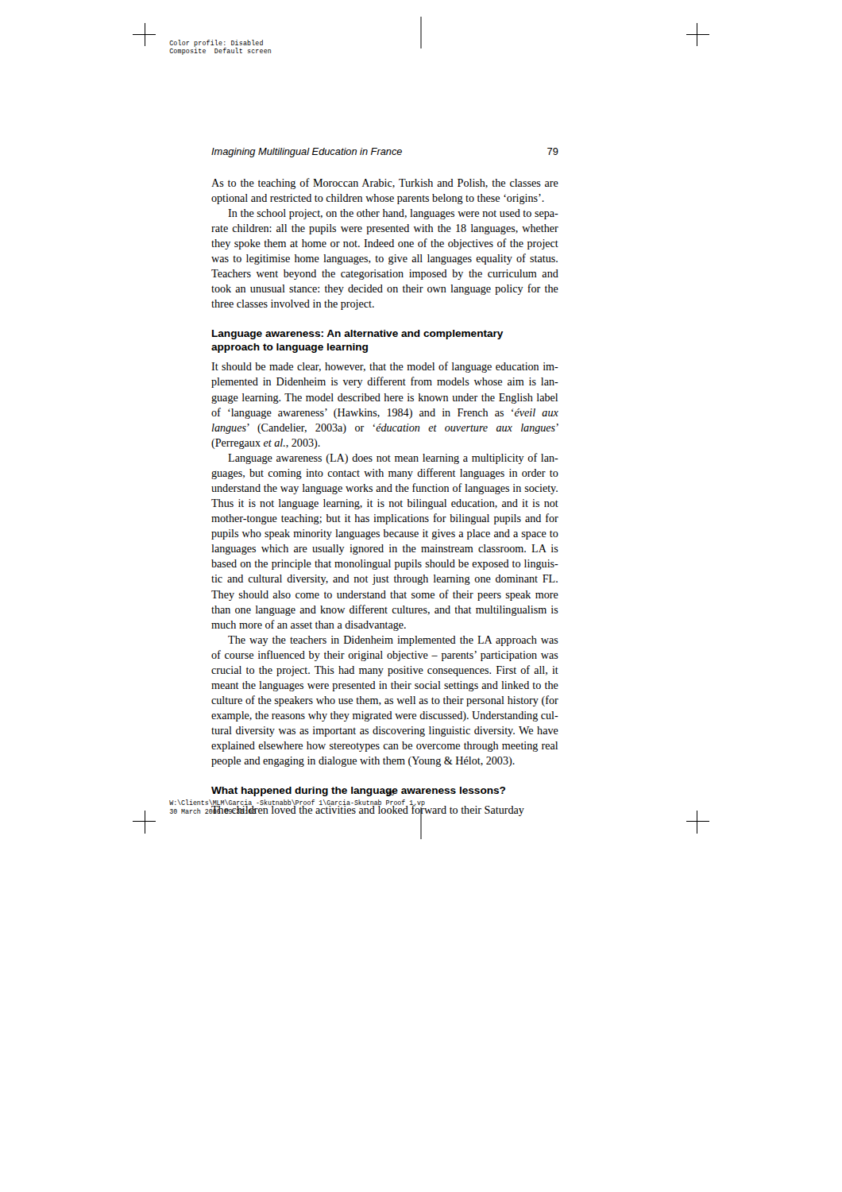Color profile: Disabled
Composite Default screen
Imagining Multilingual Education in France 79
As to the teaching of Moroccan Arabic, Turkish and Polish, the classes are optional and restricted to children whose parents belong to these ‘origins’.
In the school project, on the other hand, languages were not used to separate children: all the pupils were presented with the 18 languages, whether they spoke them at home or not. Indeed one of the objectives of the project was to legitimise home languages, to give all languages equality of status. Teachers went beyond the categorisation imposed by the curriculum and took an unusual stance: they decided on their own language policy for the three classes involved in the project.
Language awareness: An alternative and complementary
approach to language learning
It should be made clear, however, that the model of language education implemented in Didenheim is very different from models whose aim is language learning. The model described here is known under the English label of ‘language awareness’ (Hawkins, 1984) and in French as ‘éveil aux langues’ (Candelier, 2003a) or ‘éducation et ouverture aux langues’ (Perregaux et al., 2003).
Language awareness (LA) does not mean learning a multiplicity of languages, but coming into contact with many different languages in order to understand the way language works and the function of languages in society. Thus it is not language learning, it is not bilingual education, and it is not mother-tongue teaching; but it has implications for bilingual pupils and for pupils who speak minority languages because it gives a place and a space to languages which are usually ignored in the mainstream classroom. LA is based on the principle that monolingual pupils should be exposed to linguistic and cultural diversity, and not just through learning one dominant FL. They should also come to understand that some of their peers speak more than one language and know different cultures, and that multilingualism is much more of an asset than a disadvantage.
The way the teachers in Didenheim implemented the LA approach was of course influenced by their original objective – parents’ participation was crucial to the project. This had many positive consequences. First of all, it meant the languages were presented in their social settings and linked to the culture of the speakers who use them, as well as to their personal history (for example, the reasons why they migrated were discussed). Understanding cultural diversity was as important as discovering linguistic diversity. We have explained elsewhere how stereotypes can be overcome through meeting real people and engaging in dialogue with them (Young & Hélot, 2003).
What happened during the language awareness lessons?
The children loved the activities and looked forward to their Saturday
80
W:\Clients\MLM\Garcia -Skutnabb\Proof 1\Garcia-Skutnab Proof 1.vp
30 March 2006 09:33:03